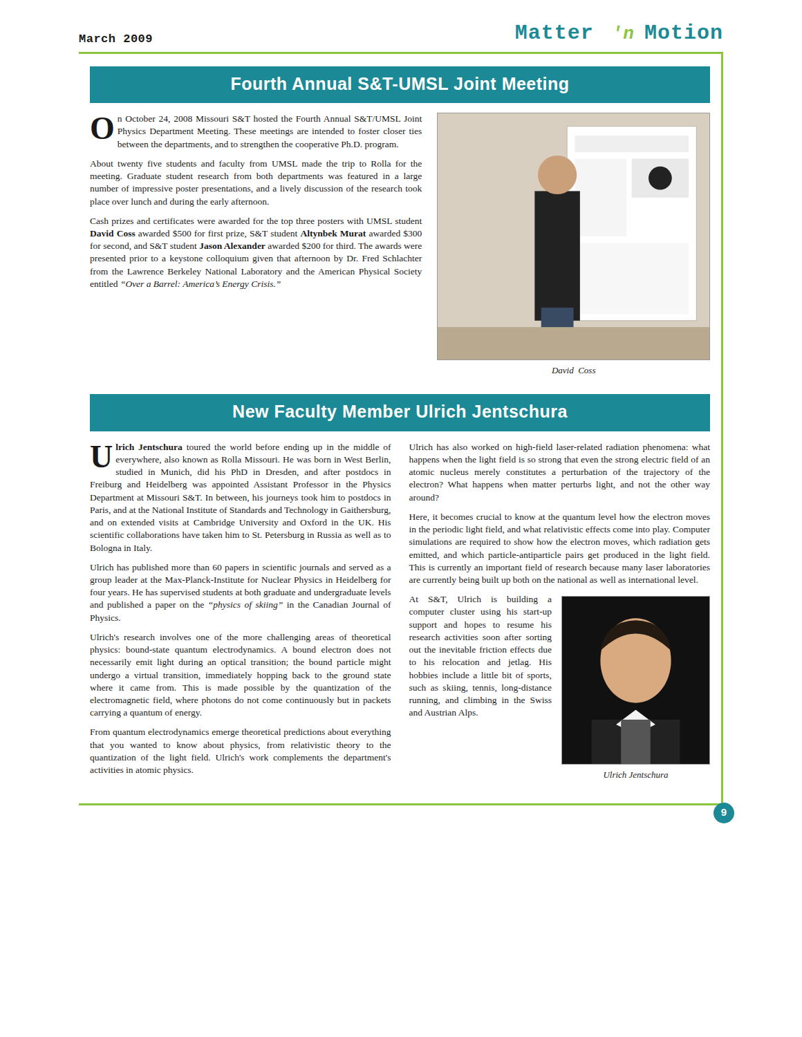March 2009
Matter'n Motion
Fourth Annual S&T-UMSL Joint Meeting
On October 24, 2008 Missouri S&T hosted the Fourth Annual S&T/UMSL Joint Physics Department Meeting. These meetings are intended to foster closer ties between the departments, and to strengthen the cooperative Ph.D. program.
About twenty five students and faculty from UMSL made the trip to Rolla for the meeting. Graduate student research from both departments was featured in a large number of impressive poster presentations, and a lively discussion of the research took place over lunch and during the early afternoon.
Cash prizes and certificates were awarded for the top three posters with UMSL student David Coss awarded $500 for first prize, S&T student Altynbek Murat awarded $300 for second, and S&T student Jason Alexander awarded $200 for third. The awards were presented prior to a keystone colloquium given that afternoon by Dr. Fred Schlachter from the Lawrence Berkeley National Laboratory and the American Physical Society entitled “Over a Barrel: America’s Energy Crisis.”
David Coss
New Faculty Member Ulrich Jentschura
Ulrich Jentschura toured the world before ending up in the middle of everywhere, also known as Rolla Missouri. He was born in West Berlin, studied in Munich, did his PhD in Dresden, and after postdocs in Freiburg and Heidelberg was appointed Assistant Professor in the Physics Department at Missouri S&T. In between, his journeys took him to postdocs in Paris, and at the National Institute of Standards and Technology in Gaithersburg, and on extended visits at Cambridge University and Oxford in the UK. His scientific collaborations have taken him to St. Petersburg in Russia as well as to Bologna in Italy.
Ulrich has published more than 60 papers in scientific journals and served as a group leader at the Max-Planck-Institute for Nuclear Physics in Heidelberg for four years. He has supervised students at both graduate and undergraduate levels and published a paper on the “physics of skiing” in the Canadian Journal of Physics.
Ulrich's research involves one of the more challenging areas of theoretical physics: bound-state quantum electrodynamics. A bound electron does not necessarily emit light during an optical transition; the bound particle might undergo a virtual transition, immediately hopping back to the ground state where it came from. This is made possible by the quantization of the electromagnetic field, where photons do not come continuously but in packets carrying a quantum of energy.
From quantum electrodynamics emerge theoretical predictions about everything that you wanted to know about physics, from relativistic theory to the quantization of the light field. Ulrich's work complements the department's activities in atomic physics.
Ulrich has also worked on high-field laser-related radiation phenomena: what happens when the light field is so strong that even the strong electric field of an atomic nucleus merely constitutes a perturbation of the trajectory of the electron? What happens when matter perturbs light, and not the other way around?
Here, it becomes crucial to know at the quantum level how the electron moves in the periodic light field, and what relativistic effects come into play. Computer simulations are required to show how the electron moves, which radiation gets emitted, and which particle-antiparticle pairs get produced in the light field. This is currently an important field of research because many laser laboratories are currently being built up both on the national as well as international level.
Ulrich Jentschura
At S&T, Ulrich is building a computer cluster using his start-up support and hopes to resume his research activities soon after sorting out the inevitable friction effects due to his relocation and jetlag. His hobbies include a little bit of sports, such as skiing, tennis, long-distance running, and climbing in the Swiss and Austrian Alps.
9